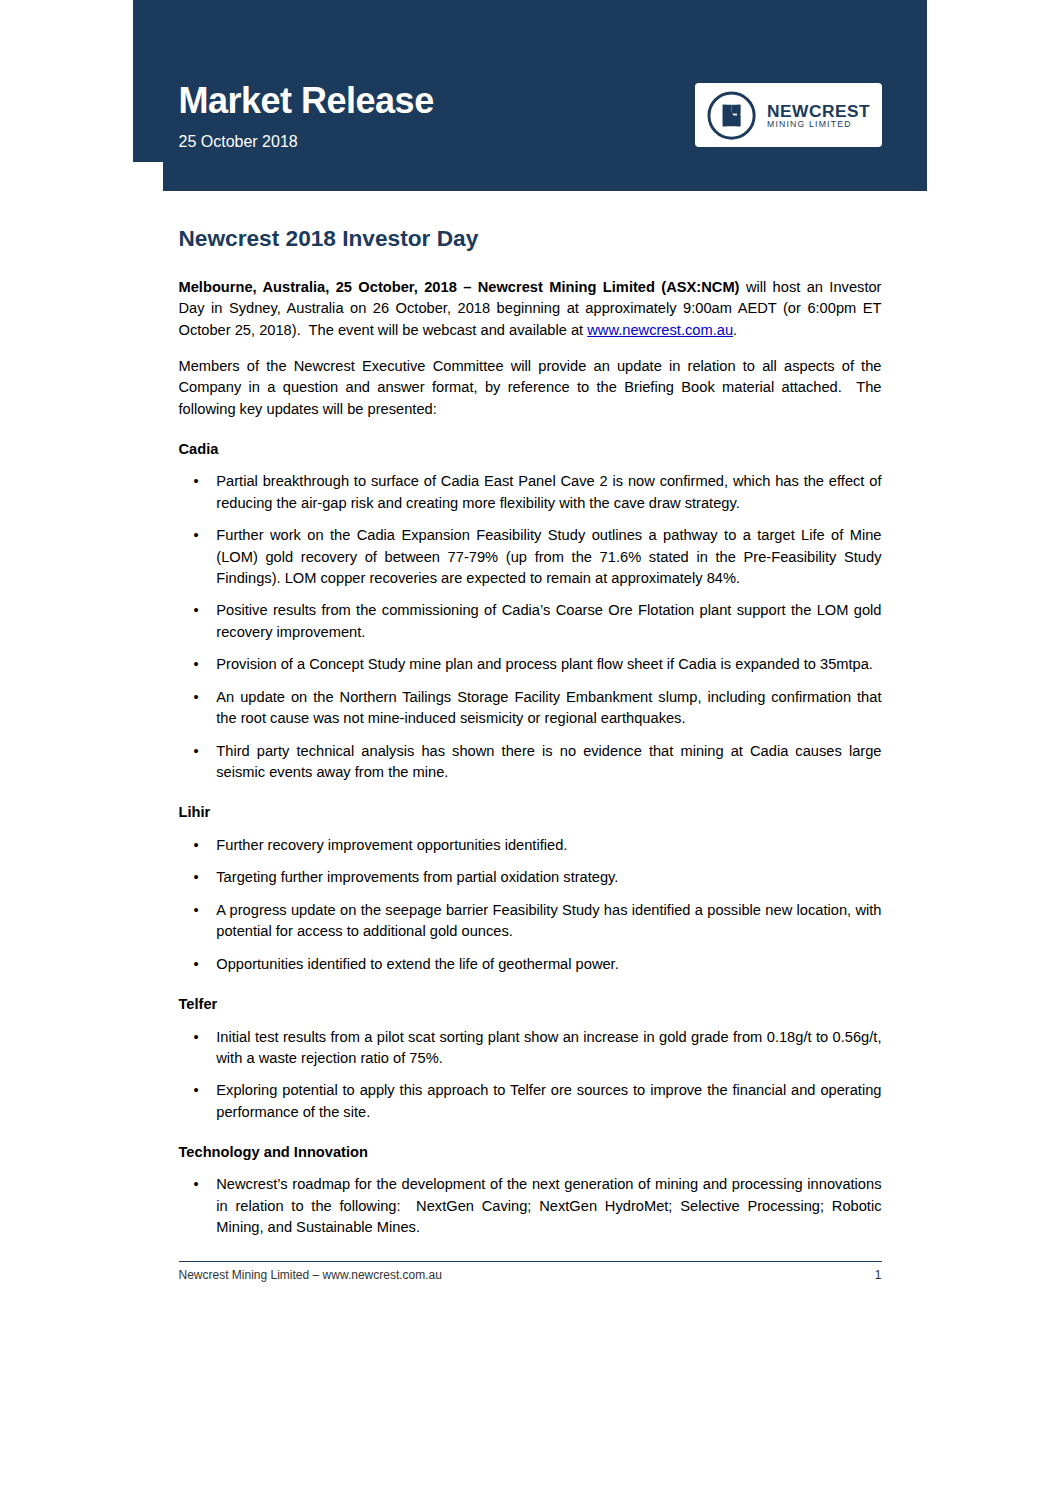Market Release
25 October 2018
NEWCREST
MINING LIMITED
Newcrest 2018 Investor Day
Melbourne, Australia, 25 October, 2018 – Newcrest Mining Limited (ASX:NCM) will host an Investor Day in Sydney, Australia on 26 October, 2018 beginning at approximately 9:00am AEDT (or 6:00pm ET October 25, 2018). The event will be webcast and available at www.newcrest.com.au.
Members of the Newcrest Executive Committee will provide an update in relation to all aspects of the Company in a question and answer format, by reference to the Briefing Book material attached. The following key updates will be presented:
Cadia
Partial breakthrough to surface of Cadia East Panel Cave 2 is now confirmed, which has the effect of reducing the air-gap risk and creating more flexibility with the cave draw strategy.
Further work on the Cadia Expansion Feasibility Study outlines a pathway to a target Life of Mine (LOM) gold recovery of between 77-79% (up from the 71.6% stated in the Pre-Feasibility Study Findings). LOM copper recoveries are expected to remain at approximately 84%.
Positive results from the commissioning of Cadia’s Coarse Ore Flotation plant support the LOM gold recovery improvement.
Provision of a Concept Study mine plan and process plant flow sheet if Cadia is expanded to 35mtpa.
An update on the Northern Tailings Storage Facility Embankment slump, including confirmation that the root cause was not mine-induced seismicity or regional earthquakes.
Third party technical analysis has shown there is no evidence that mining at Cadia causes large seismic events away from the mine.
Lihir
Further recovery improvement opportunities identified.
Targeting further improvements from partial oxidation strategy.
A progress update on the seepage barrier Feasibility Study has identified a possible new location, with potential for access to additional gold ounces.
Opportunities identified to extend the life of geothermal power.
Telfer
Initial test results from a pilot scat sorting plant show an increase in gold grade from 0.18g/t to 0.56g/t, with a waste rejection ratio of 75%.
Exploring potential to apply this approach to Telfer ore sources to improve the financial and operating performance of the site.
Technology and Innovation
Newcrest’s roadmap for the development of the next generation of mining and processing innovations in relation to the following: NextGen Caving; NextGen HydroMet; Selective Processing; Robotic Mining, and Sustainable Mines.
Newcrest Mining Limited – www.newcrest.com.au 1